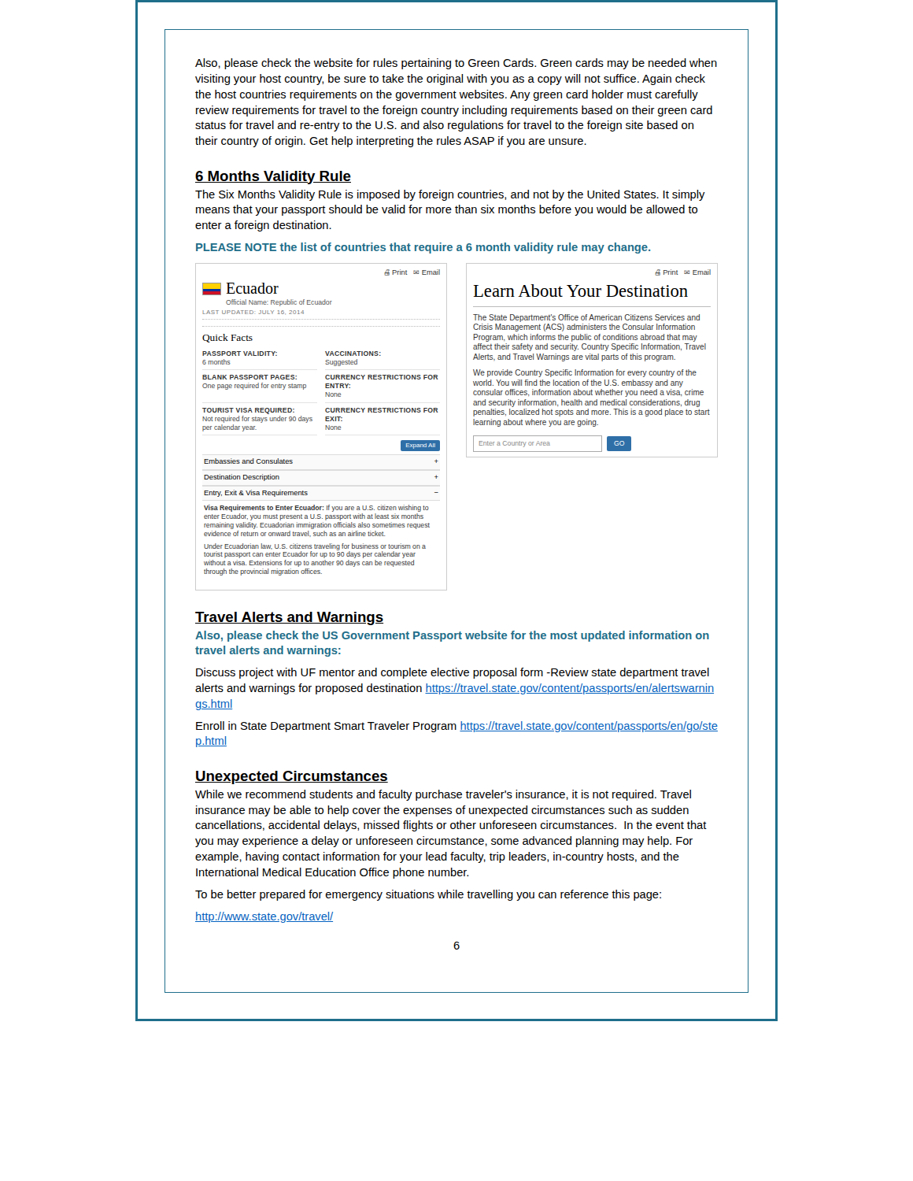Also, please check the website for rules pertaining to Green Cards. Green cards may be needed when visiting your host country, be sure to take the original with you as a copy will not suffice. Again check the host countries requirements on the government websites. Any green card holder must carefully review requirements for travel to the foreign country including requirements based on their green card status for travel and re-entry to the U.S. and also regulations for travel to the foreign site based on their country of origin. Get help interpreting the rules ASAP if you are unsure.
6 Months Validity Rule
The Six Months Validity Rule is imposed by foreign countries, and not by the United States. It simply means that your passport should be valid for more than six months before you would be allowed to enter a foreign destination.
PLEASE NOTE the list of countries that require a 6 month validity rule may change.
🖨 Print ✉ Email
Ecuador
Official Name: Republic of Ecuador
LAST UPDATED: JULY 16, 2014
Quick Facts
Passport Validity:
6 months
Vaccinations:
Suggested
Blank Passport Pages:
One page required for entry stamp
Currency Restrictions for Entry:
None
Tourist Visa Required:
Not required for stays under 90 days per calendar year.
Currency Restrictions for Exit:
None
Expand All
Embassies and Consulates+
Destination Description+
Entry, Exit & Visa Requirements−
Visa Requirements to Enter Ecuador: If you are a U.S. citizen wishing to enter Ecuador, you must present a U.S. passport with at least six months remaining validity. Ecuadorian immigration officials also sometimes request evidence of return or onward travel, such as an airline ticket.
Under Ecuadorian law, U.S. citizens traveling for business or tourism on a tourist passport can enter Ecuador for up to 90 days per calendar year without a visa. Extensions for up to another 90 days can be requested through the provincial migration offices.
🖨 Print ✉ Email
Learn About Your Destination
The State Department's Office of American Citizens Services and Crisis Management (ACS) administers the Consular Information Program, which informs the public of conditions abroad that may affect their safety and security. Country Specific Information, Travel Alerts, and Travel Warnings are vital parts of this program.
We provide Country Specific Information for every country of the world. You will find the location of the U.S. embassy and any consular offices, information about whether you need a visa, crime and security information, health and medical considerations, drug penalties, localized hot spots and more. This is a good place to start learning about where you are going.
Enter a Country or Area
GO
Travel Alerts and Warnings
Also, please check the US Government Passport website for the most updated information on travel alerts and warnings:
Discuss project with UF mentor and complete elective proposal form -Review state department travel alerts and warnings for proposed destination https://travel.state.gov/content/passports/en/alertswarnings.html
Enroll in State Department Smart Traveler Program https://travel.state.gov/content/passports/en/go/step.html
Unexpected Circumstances
While we recommend students and faculty purchase traveler's insurance, it is not required. Travel insurance may be able to help cover the expenses of unexpected circumstances such as sudden cancellations, accidental delays, missed flights or other unforeseen circumstances. In the event that you may experience a delay or unforeseen circumstance, some advanced planning may help. For example, having contact information for your lead faculty, trip leaders, in-country hosts, and the International Medical Education Office phone number.
To be better prepared for emergency situations while travelling you can reference this page:
http://www.state.gov/travel/
6